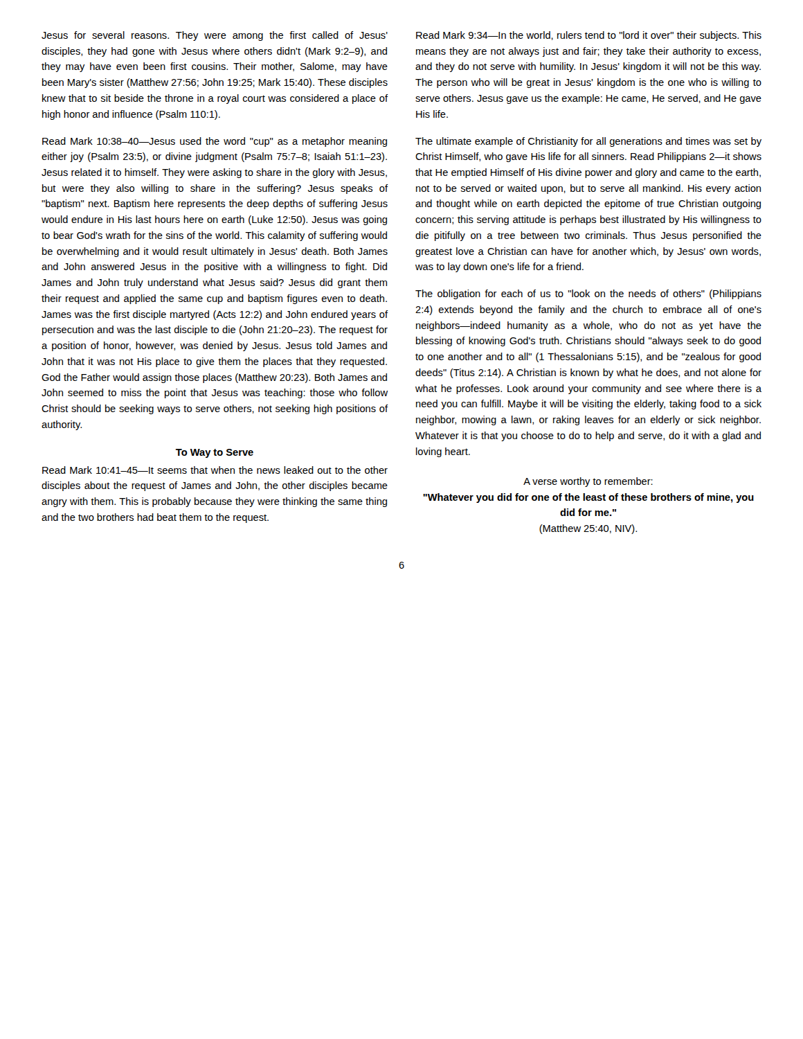Jesus for several reasons. They were among the first called of Jesus' disciples, they had gone with Jesus where others didn't (Mark 9:2–9), and they may have even been first cousins. Their mother, Salome, may have been Mary's sister (Matthew 27:56; John 19:25; Mark 15:40). These disciples knew that to sit beside the throne in a royal court was considered a place of high honor and influence (Psalm 110:1).
Read Mark 10:38–40—Jesus used the word "cup" as a metaphor meaning either joy (Psalm 23:5), or divine judgment (Psalm 75:7–8; Isaiah 51:1–23). Jesus related it to himself. They were asking to share in the glory with Jesus, but were they also willing to share in the suffering? Jesus speaks of "baptism" next. Baptism here represents the deep depths of suffering Jesus would endure in His last hours here on earth (Luke 12:50). Jesus was going to bear God's wrath for the sins of the world. This calamity of suffering would be overwhelming and it would result ultimately in Jesus' death. Both James and John answered Jesus in the positive with a willingness to fight. Did James and John truly understand what Jesus said? Jesus did grant them their request and applied the same cup and baptism figures even to death. James was the first disciple martyred (Acts 12:2) and John endured years of persecution and was the last disciple to die (John 21:20–23). The request for a position of honor, however, was denied by Jesus. Jesus told James and John that it was not His place to give them the places that they requested. God the Father would assign those places (Matthew 20:23). Both James and John seemed to miss the point that Jesus was teaching: those who follow Christ should be seeking ways to serve others, not seeking high positions of authority.
To Way to Serve
Read Mark 10:41–45—It seems that when the news leaked out to the other disciples about the request of James and John, the other disciples became angry with them. This is probably because they were thinking the same thing and the two brothers had beat them to the request.
Read Mark 9:34—In the world, rulers tend to "lord it over" their subjects. This means they are not always just and fair; they take their authority to excess, and they do not serve with humility. In Jesus' kingdom it will not be this way. The person who will be great in Jesus' kingdom is the one who is willing to serve others. Jesus gave us the example: He came, He served, and He gave His life.
The ultimate example of Christianity for all generations and times was set by Christ Himself, who gave His life for all sinners. Read Philippians 2—it shows that He emptied Himself of His divine power and glory and came to the earth, not to be served or waited upon, but to serve all mankind. His every action and thought while on earth depicted the epitome of true Christian outgoing concern; this serving attitude is perhaps best illustrated by His willingness to die pitifully on a tree between two criminals. Thus Jesus personified the greatest love a Christian can have for another which, by Jesus' own words, was to lay down one's life for a friend.
The obligation for each of us to "look on the needs of others" (Philippians 2:4) extends beyond the family and the church to embrace all of one's neighbors—indeed humanity as a whole, who do not as yet have the blessing of knowing God's truth. Christians should "always seek to do good to one another and to all" (1 Thessalonians 5:15), and be "zealous for good deeds" (Titus 2:14). A Christian is known by what he does, and not alone for what he professes. Look around your community and see where there is a need you can fulfill. Maybe it will be visiting the elderly, taking food to a sick neighbor, mowing a lawn, or raking leaves for an elderly or sick neighbor. Whatever it is that you choose to do to help and serve, do it with a glad and loving heart.
A verse worthy to remember:
"Whatever you did for one of the least of these brothers of mine, you did for me."
(Matthew 25:40, NIV).
6